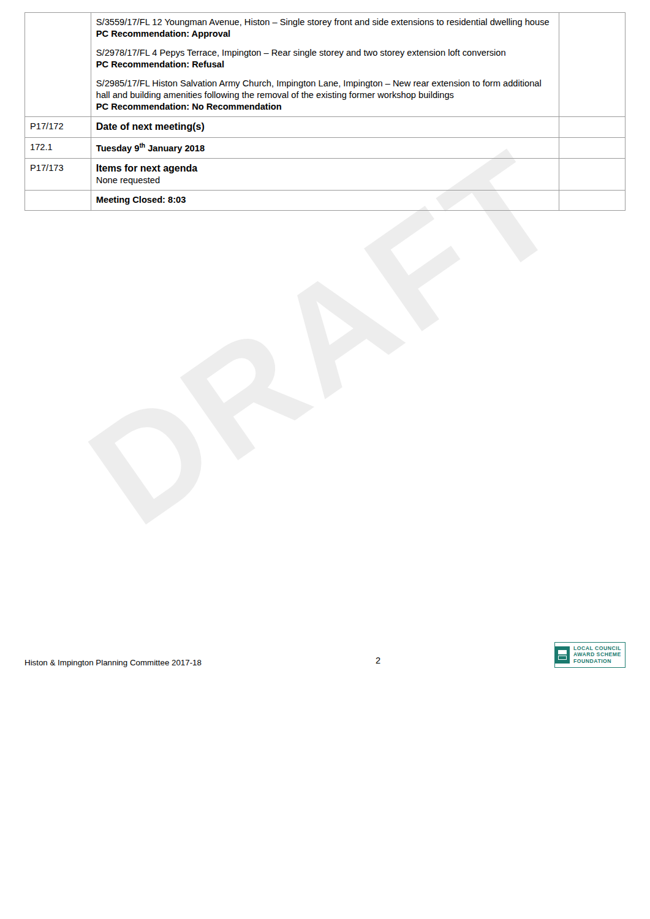DRAFT
| | S/3559/17/FL 12 Youngman Avenue, Histon – Single storey front and side extensions to residential dwelling house PC Recommendation: Approval S/2978/17/FL 4 Pepys Terrace, Impington – Rear single storey and two storey extension loft conversion PC Recommendation: Refusal S/2985/17/FL Histon Salvation Army Church, Impington Lane, Impington – New rear extension to form additional hall and building amenities following the removal of the existing former workshop buildings PC Recommendation: No Recommendation | |
| P17/172 | Date of next meeting(s) | |
| 172.1 | Tuesday 9 th January 2018 | |
| P17/173 | Items for next agenda None requested | |
| | Meeting Closed: 8:03 | |
Histon & Impington Planning Committee 2017-18
2
Local Council
Award Scheme
Foundation